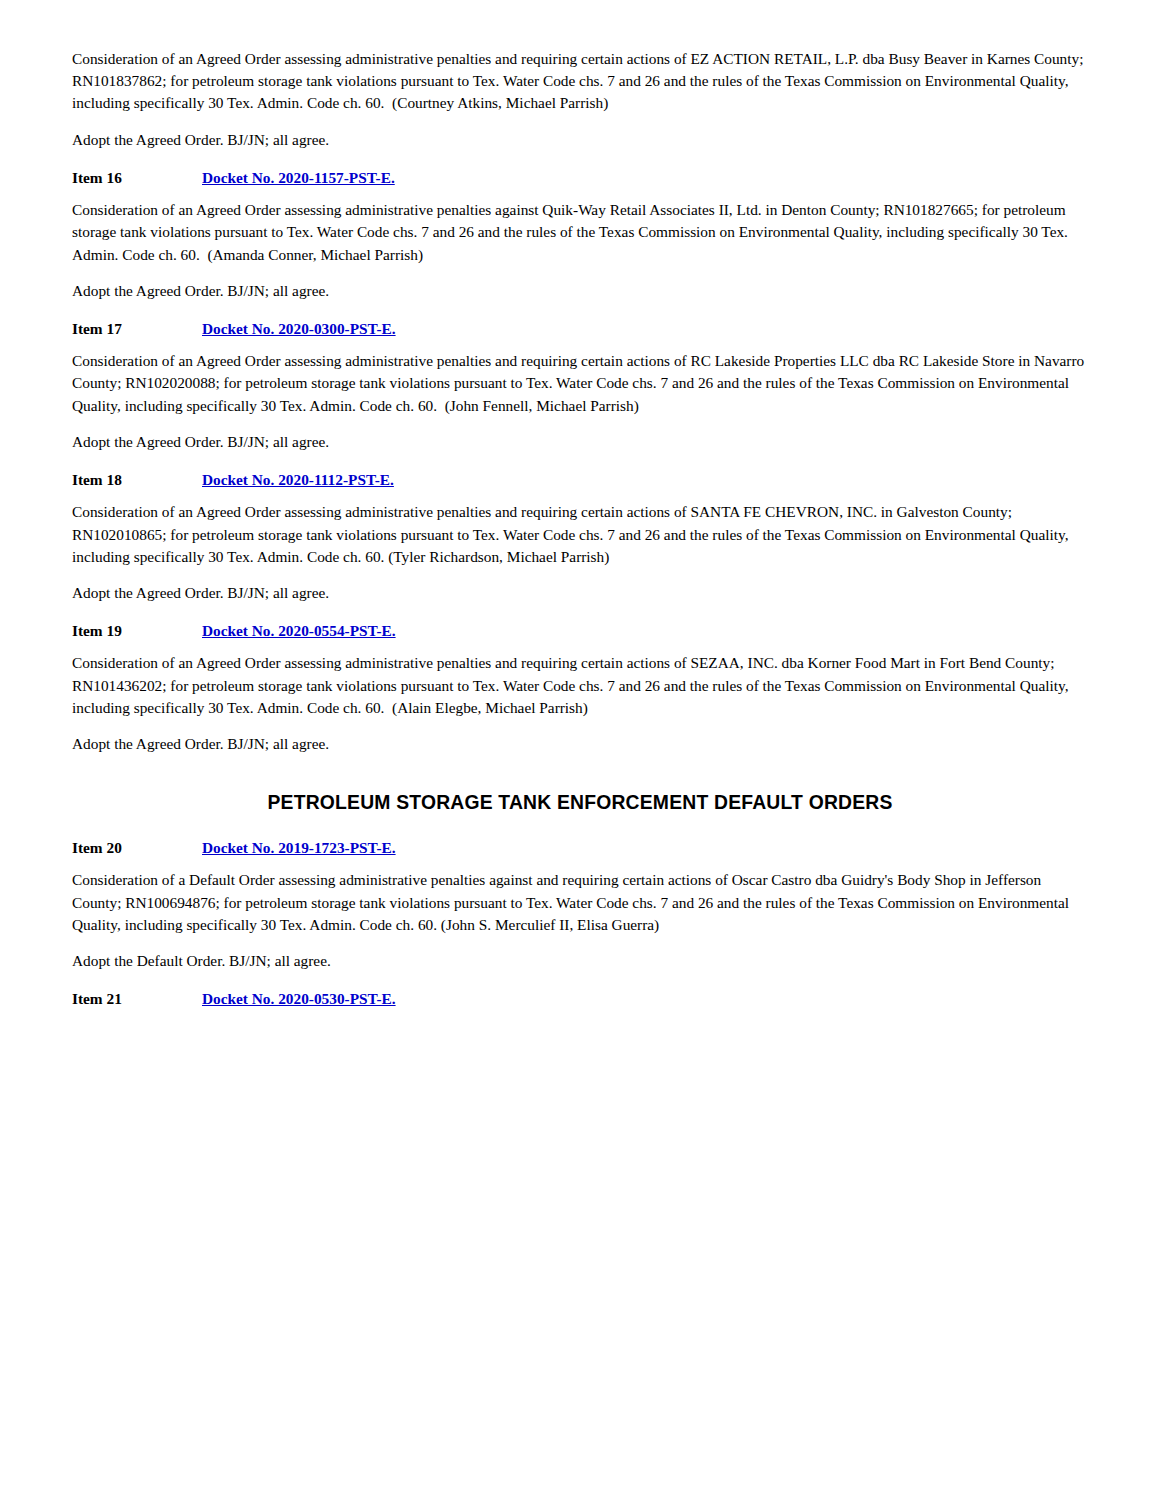Consideration of an Agreed Order assessing administrative penalties and requiring certain actions of EZ ACTION RETAIL, L.P. dba Busy Beaver in Karnes County; RN101837862; for petroleum storage tank violations pursuant to Tex. Water Code chs. 7 and 26 and the rules of the Texas Commission on Environmental Quality, including specifically 30 Tex. Admin. Code ch. 60. (Courtney Atkins, Michael Parrish)
Adopt the Agreed Order. BJ/JN; all agree.
Item 16 Docket No. 2020-1157-PST-E.
Consideration of an Agreed Order assessing administrative penalties against Quik-Way Retail Associates II, Ltd. in Denton County; RN101827665; for petroleum storage tank violations pursuant to Tex. Water Code chs. 7 and 26 and the rules of the Texas Commission on Environmental Quality, including specifically 30 Tex. Admin. Code ch. 60. (Amanda Conner, Michael Parrish)
Adopt the Agreed Order. BJ/JN; all agree.
Item 17 Docket No. 2020-0300-PST-E.
Consideration of an Agreed Order assessing administrative penalties and requiring certain actions of RC Lakeside Properties LLC dba RC Lakeside Store in Navarro County; RN102020088; for petroleum storage tank violations pursuant to Tex. Water Code chs. 7 and 26 and the rules of the Texas Commission on Environmental Quality, including specifically 30 Tex. Admin. Code ch. 60. (John Fennell, Michael Parrish)
Adopt the Agreed Order. BJ/JN; all agree.
Item 18 Docket No. 2020-1112-PST-E.
Consideration of an Agreed Order assessing administrative penalties and requiring certain actions of SANTA FE CHEVRON, INC. in Galveston County; RN102010865; for petroleum storage tank violations pursuant to Tex. Water Code chs. 7 and 26 and the rules of the Texas Commission on Environmental Quality, including specifically 30 Tex. Admin. Code ch. 60. (Tyler Richardson, Michael Parrish)
Adopt the Agreed Order. BJ/JN; all agree.
Item 19 Docket No. 2020-0554-PST-E.
Consideration of an Agreed Order assessing administrative penalties and requiring certain actions of SEZAA, INC. dba Korner Food Mart in Fort Bend County; RN101436202; for petroleum storage tank violations pursuant to Tex. Water Code chs. 7 and 26 and the rules of the Texas Commission on Environmental Quality, including specifically 30 Tex. Admin. Code ch. 60. (Alain Elegbe, Michael Parrish)
Adopt the Agreed Order. BJ/JN; all agree.
PETROLEUM STORAGE TANK ENFORCEMENT DEFAULT ORDERS
Item 20 Docket No. 2019-1723-PST-E.
Consideration of a Default Order assessing administrative penalties against and requiring certain actions of Oscar Castro dba Guidry's Body Shop in Jefferson County; RN100694876; for petroleum storage tank violations pursuant to Tex. Water Code chs. 7 and 26 and the rules of the Texas Commission on Environmental Quality, including specifically 30 Tex. Admin. Code ch. 60. (John S. Merculief II, Elisa Guerra)
Adopt the Default Order. BJ/JN; all agree.
Item 21 Docket No. 2020-0530-PST-E.